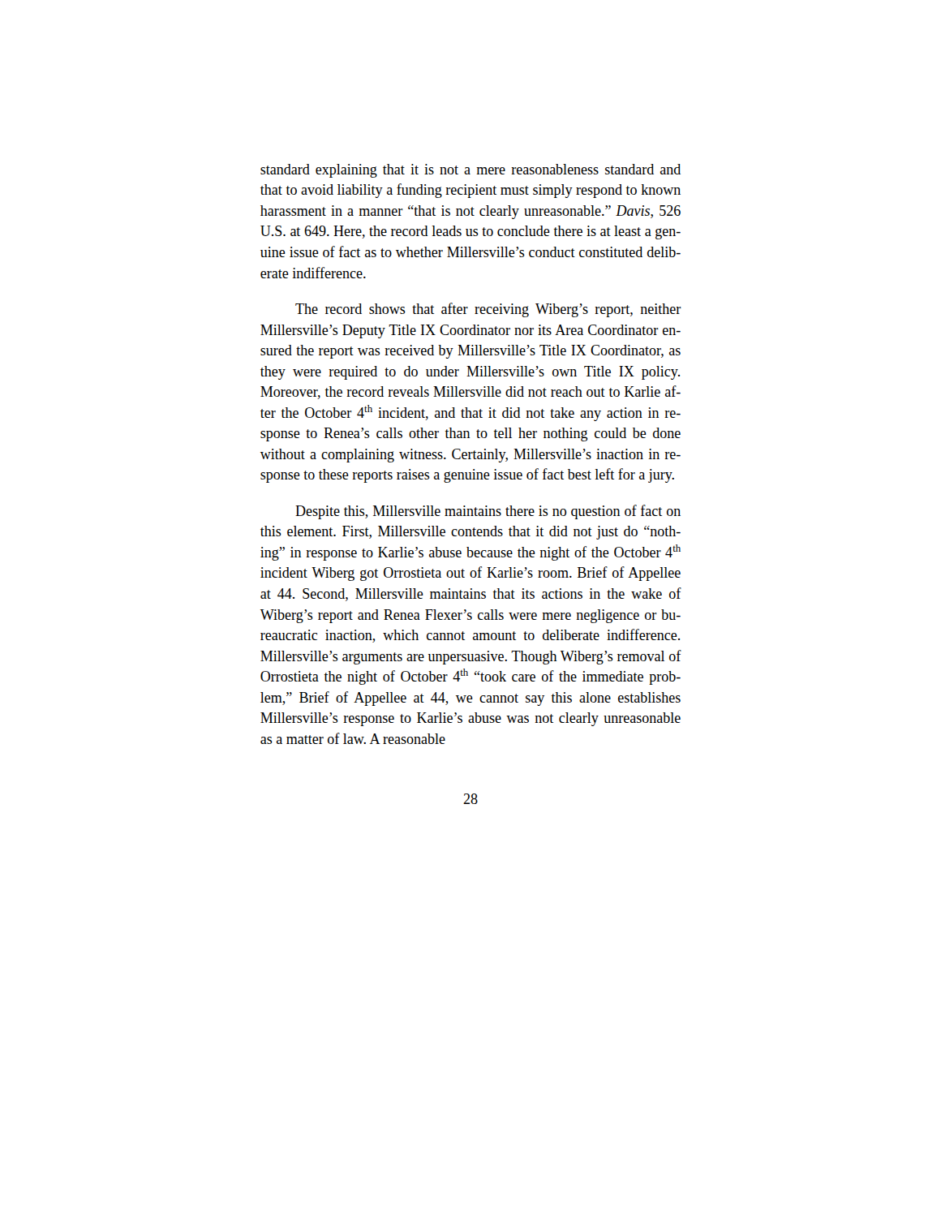standard explaining that it is not a mere reasonableness standard and that to avoid liability a funding recipient must simply respond to known harassment in a manner “that is not clearly unreasonable.” Davis, 526 U.S. at 649. Here, the record leads us to conclude there is at least a genuine issue of fact as to whether Millersville’s conduct constituted deliberate indifference.
The record shows that after receiving Wiberg’s report, neither Millersville’s Deputy Title IX Coordinator nor its Area Coordinator ensured the report was received by Millersville’s Title IX Coordinator, as they were required to do under Millersville’s own Title IX policy. Moreover, the record reveals Millersville did not reach out to Karlie after the October 4th incident, and that it did not take any action in response to Renea’s calls other than to tell her nothing could be done without a complaining witness. Certainly, Millersville’s inaction in response to these reports raises a genuine issue of fact best left for a jury.
Despite this, Millersville maintains there is no question of fact on this element. First, Millersville contends that it did not just do “nothing” in response to Karlie’s abuse because the night of the October 4th incident Wiberg got Orrostieta out of Karlie’s room. Brief of Appellee at 44. Second, Millersville maintains that its actions in the wake of Wiberg’s report and Renea Flexer’s calls were mere negligence or bureaucratic inaction, which cannot amount to deliberate indifference. Millersville’s arguments are unpersuasive. Though Wiberg’s removal of Orrostieta the night of October 4th “took care of the immediate problem,” Brief of Appellee at 44, we cannot say this alone establishes Millersville’s response to Karlie’s abuse was not clearly unreasonable as a matter of law. A reasonable
28